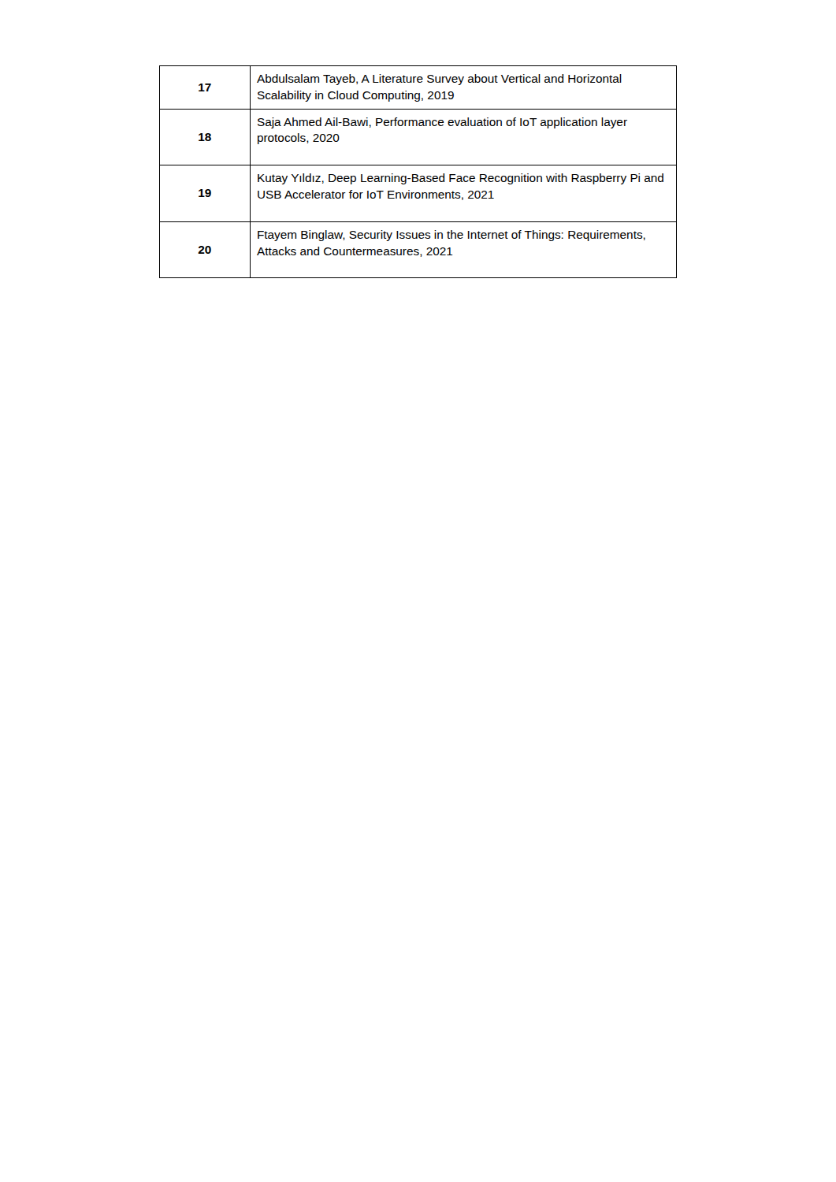| 17 | Abdulsalam Tayeb, A Literature Survey about Vertical and Horizontal Scalability in Cloud Computing, 2019 |
| 18 | Saja Ahmed Ail-Bawi, Performance evaluation of IoT application layer protocols, 2020 |
| 19 | Kutay Yıldız, Deep Learning-Based Face Recognition with Raspberry Pi and USB Accelerator for IoT Environments, 2021 |
| 20 | Ftayem Binglaw, Security Issues in the Internet of Things: Requirements, Attacks and Countermeasures, 2021 |